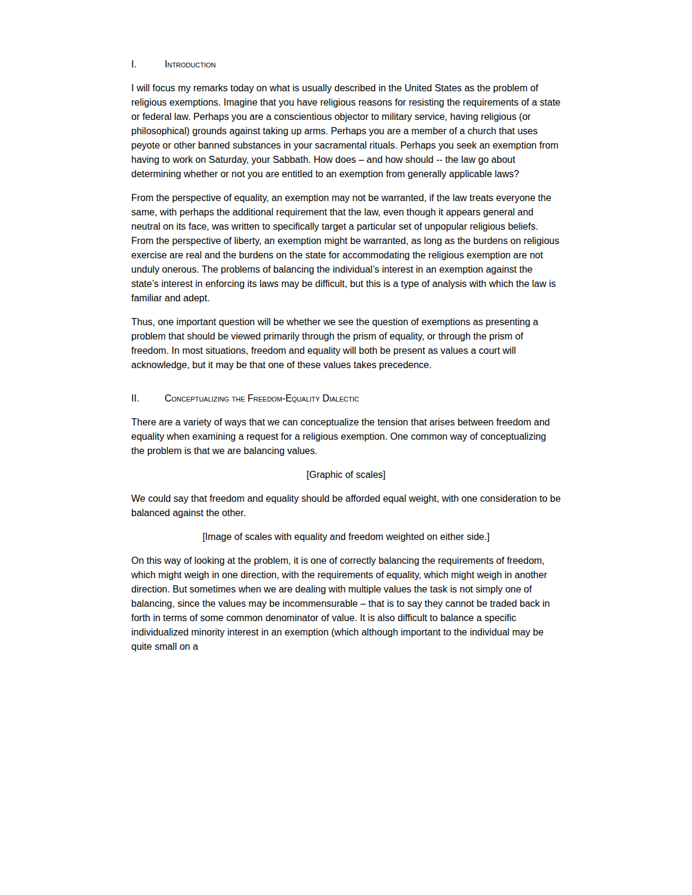I. Introduction
I will focus my remarks today on what is usually described in the United States as the problem of religious exemptions. Imagine that you have religious reasons for resisting the requirements of a state or federal law. Perhaps you are a conscientious objector to military service, having religious (or philosophical) grounds against taking up arms. Perhaps you are a member of a church that uses peyote or other banned substances in your sacramental rituals. Perhaps you seek an exemption from having to work on Saturday, your Sabbath. How does – and how should -- the law go about determining whether or not you are entitled to an exemption from generally applicable laws?
From the perspective of equality, an exemption may not be warranted, if the law treats everyone the same, with perhaps the additional requirement that the law, even though it appears general and neutral on its face, was written to specifically target a particular set of unpopular religious beliefs. From the perspective of liberty, an exemption might be warranted, as long as the burdens on religious exercise are real and the burdens on the state for accommodating the religious exemption are not unduly onerous. The problems of balancing the individual’s interest in an exemption against the state’s interest in enforcing its laws may be difficult, but this is a type of analysis with which the law is familiar and adept.
Thus, one important question will be whether we see the question of exemptions as presenting a problem that should be viewed primarily through the prism of equality, or through the prism of freedom. In most situations, freedom and equality will both be present as values a court will acknowledge, but it may be that one of these values takes precedence.
II. Conceptualizing the Freedom-Equality Dialectic
There are a variety of ways that we can conceptualize the tension that arises between freedom and equality when examining a request for a religious exemption. One common way of conceptualizing the problem is that we are balancing values.
[Graphic of scales]
We could say that freedom and equality should be afforded equal weight, with one consideration to be balanced against the other.
[Image of scales with equality and freedom weighted on either side.]
On this way of looking at the problem, it is one of correctly balancing the requirements of freedom, which might weigh in one direction, with the requirements of equality, which might weigh in another direction. But sometimes when we are dealing with multiple values the task is not simply one of balancing, since the values may be incommensurable – that is to say they cannot be traded back in forth in terms of some common denominator of value. It is also difficult to balance a specific individualized minority interest in an exemption (which although important to the individual may be quite small on a